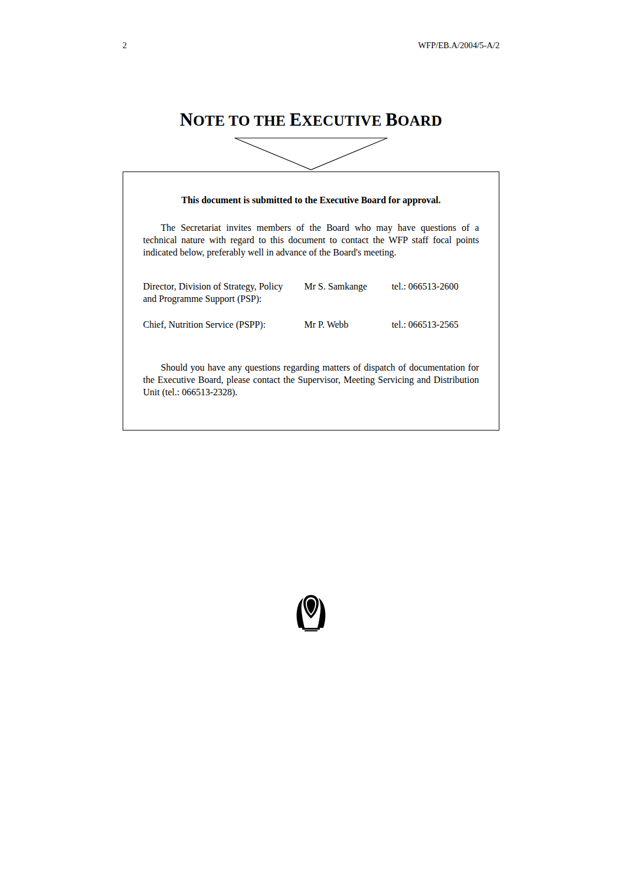2
WFP/EB.A/2004/5-A/2
NOTE TO THE EXECUTIVE BOARD
This document is submitted to the Executive Board for approval.
The Secretariat invites members of the Board who may have questions of a technical nature with regard to this document to contact the WFP staff focal points indicated below, preferably well in advance of the Board's meeting.
| Director, Division of Strategy, Policy and Programme Support (PSP): | Mr S. Samkange | tel.: 066513-2600 |
| Chief, Nutrition Service (PSPP): | Mr P. Webb | tel.: 066513-2565 |
Should you have any questions regarding matters of dispatch of documentation for the Executive Board, please contact the Supervisor, Meeting Servicing and Distribution Unit (tel.: 066513-2328).